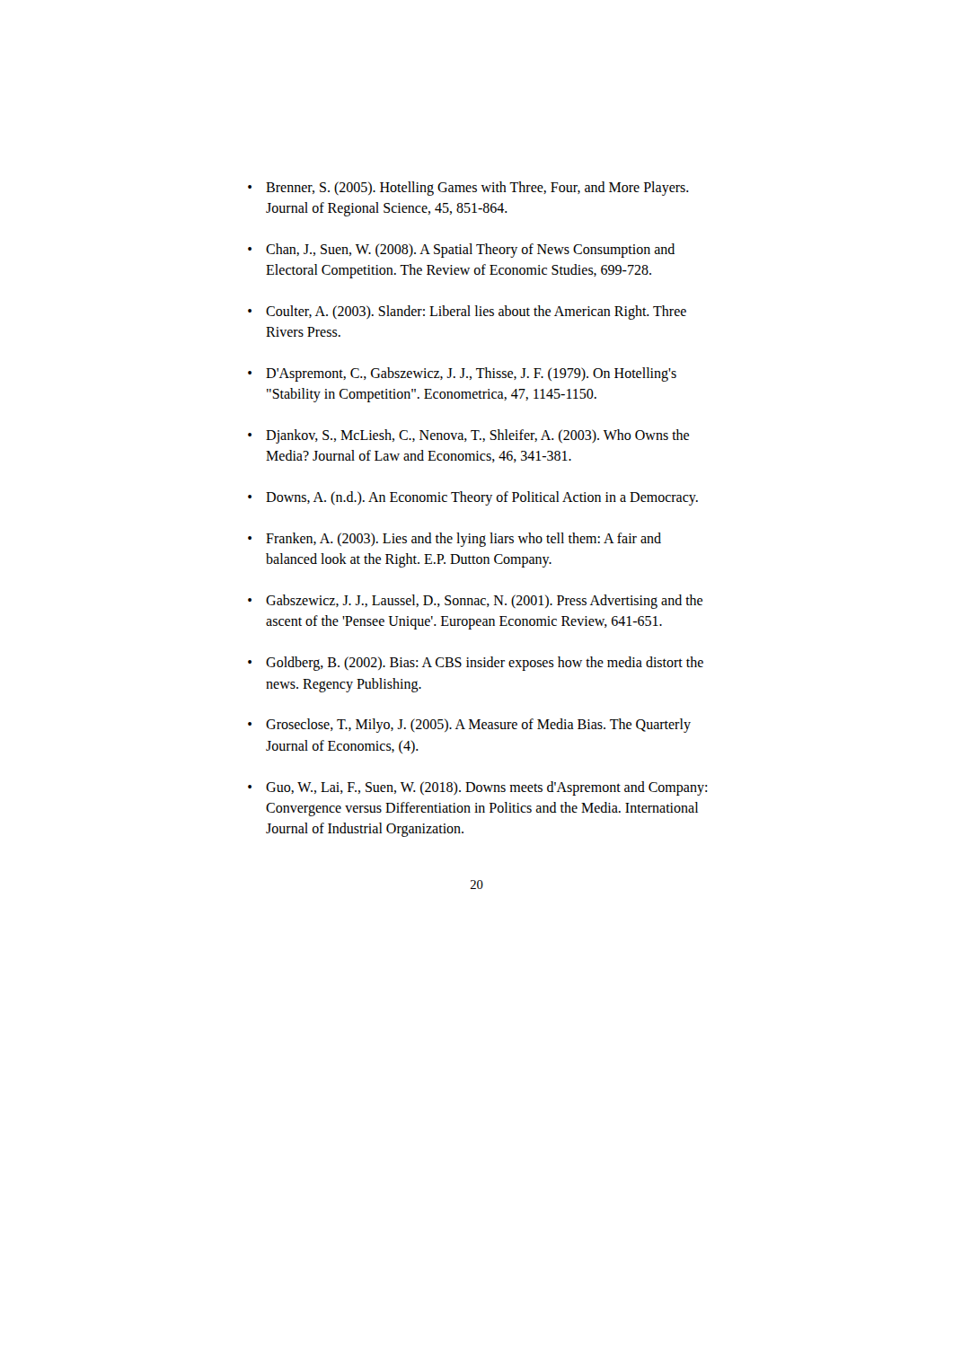Brenner, S. (2005). Hotelling Games with Three, Four, and More Players. Journal of Regional Science, 45, 851-864.
Chan, J., Suen, W. (2008). A Spatial Theory of News Consumption and Electoral Competition. The Review of Economic Studies, 699-728.
Coulter, A. (2003). Slander: Liberal lies about the American Right. Three Rivers Press.
D'Aspremont, C., Gabszewicz, J. J., Thisse, J. F. (1979). On Hotelling's "Stability in Competition". Econometrica, 47, 1145-1150.
Djankov, S., McLiesh, C., Nenova, T., Shleifer, A. (2003). Who Owns the Media? Journal of Law and Economics, 46, 341-381.
Downs, A. (n.d.). An Economic Theory of Political Action in a Democracy.
Franken, A. (2003). Lies and the lying liars who tell them: A fair and balanced look at the Right. E.P. Dutton Company.
Gabszewicz, J. J., Laussel, D., Sonnac, N. (2001). Press Advertising and the ascent of the 'Pensee Unique'. European Economic Review, 641-651.
Goldberg, B. (2002). Bias: A CBS insider exposes how the media distort the news. Regency Publishing.
Groseclose, T., Milyo, J. (2005). A Measure of Media Bias. The Quarterly Journal of Economics, (4).
Guo, W., Lai, F., Suen, W. (2018). Downs meets d'Aspremont and Company: Convergence versus Differentiation in Politics and the Media. International Journal of Industrial Organization.
20